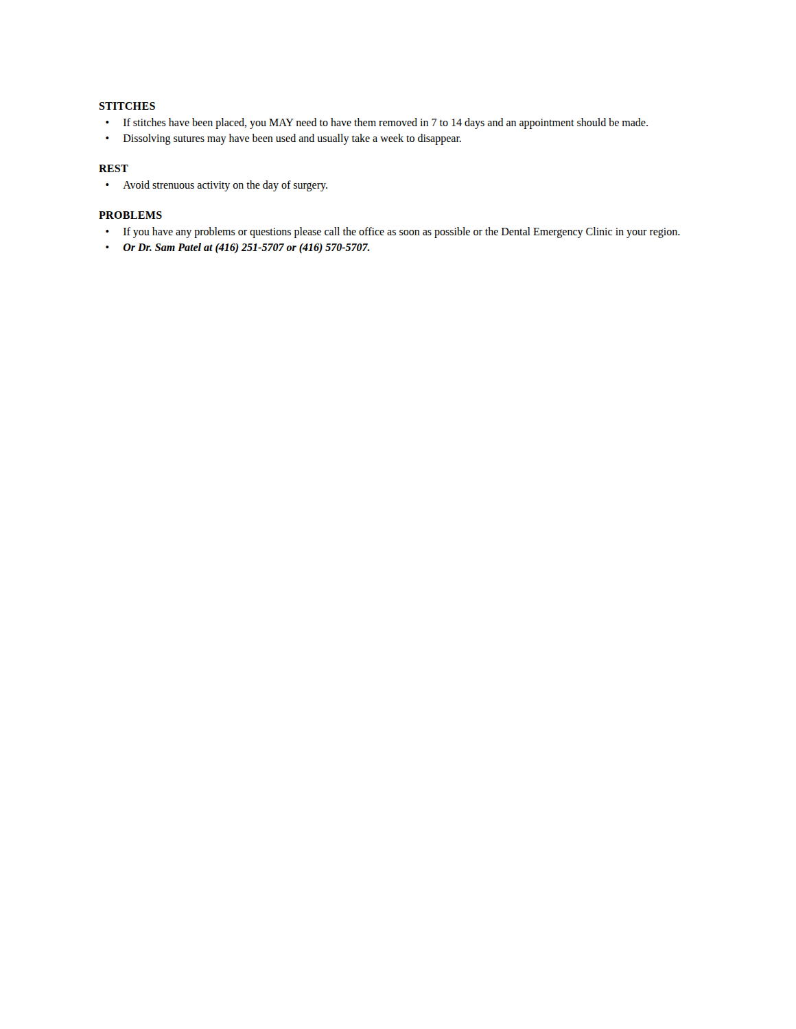STITCHES
If stitches have been placed, you MAY need to have them removed in 7 to 14 days and an appointment should be made.
Dissolving sutures may have been used and usually take a week to disappear.
REST
Avoid strenuous activity on the day of surgery.
PROBLEMS
If you have any problems or questions please call the office as soon as possible or the Dental Emergency Clinic in your region.
Or Dr. Sam Patel at (416) 251-5707 or (416) 570-5707.